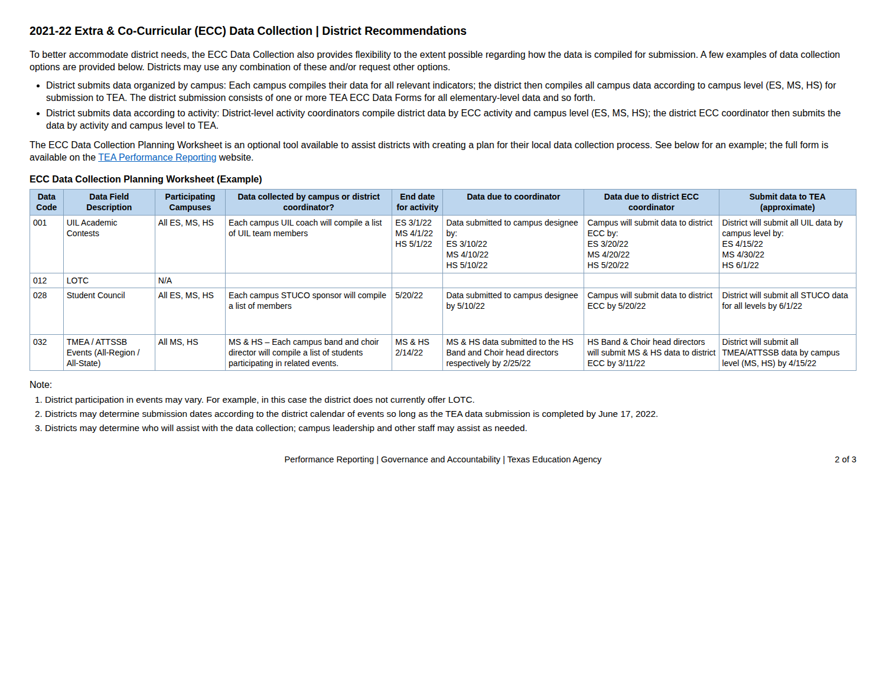2021-22 Extra & Co-Curricular (ECC) Data Collection | District Recommendations
To better accommodate district needs, the ECC Data Collection also provides flexibility to the extent possible regarding how the data is compiled for submission. A few examples of data collection options are provided below. Districts may use any combination of these and/or request other options.
District submits data organized by campus: Each campus compiles their data for all relevant indicators; the district then compiles all campus data according to campus level (ES, MS, HS) for submission to TEA. The district submission consists of one or more TEA ECC Data Forms for all elementary-level data and so forth.
District submits data according to activity: District-level activity coordinators compile district data by ECC activity and campus level (ES, MS, HS); the district ECC coordinator then submits the data by activity and campus level to TEA.
The ECC Data Collection Planning Worksheet is an optional tool available to assist districts with creating a plan for their local data collection process. See below for an example; the full form is available on the TEA Performance Reporting website.
ECC Data Collection Planning Worksheet (Example)
| Data Code | Data Field Description | Participating Campuses | Data collected by campus or district coordinator? | End date for activity | Data due to coordinator | Data due to district ECC coordinator | Submit data to TEA (approximate) |
| --- | --- | --- | --- | --- | --- | --- | --- |
| 001 | UIL Academic Contests | All ES, MS, HS | Each campus UIL coach will compile a list of UIL team members | ES 3/1/22 MS 4/1/22 HS 5/1/22 | Data submitted to campus designee by: ES 3/10/22 MS 4/10/22 HS 5/10/22 | Campus will submit data to district ECC by: ES 3/20/22 MS 4/20/22 HS 5/20/22 | District will submit all UIL data by campus level by: ES 4/15/22 MS 4/30/22 HS 6/1/22 |
| 012 | LOTC | N/A | | | | | |
| 028 | Student Council | All ES, MS, HS | Each campus STUCO sponsor will compile a list of members | 5/20/22 | Data submitted to campus designee by 5/10/22 | Campus will submit data to district ECC by 5/20/22 | District will submit all STUCO data for all levels by 6/1/22 |
| 032 | TMEA / ATTSSB Events (All-Region / All-State) | All MS, HS | MS & HS – Each campus band and choir director will compile a list of students participating in related events. | MS & HS 2/14/22 | MS & HS data submitted to the HS Band and Choir head directors respectively by 2/25/22 | HS Band & Choir head directors will submit MS & HS data to district ECC by 3/11/22 | District will submit all TMEA/ATTSSB data by campus level (MS, HS) by 4/15/22 |
Note:
District participation in events may vary. For example, in this case the district does not currently offer LOTC.
Districts may determine submission dates according to the district calendar of events so long as the TEA data submission is completed by June 17, 2022.
Districts may determine who will assist with the data collection; campus leadership and other staff may assist as needed.
Performance Reporting | Governance and Accountability | Texas Education Agency 2 of 3